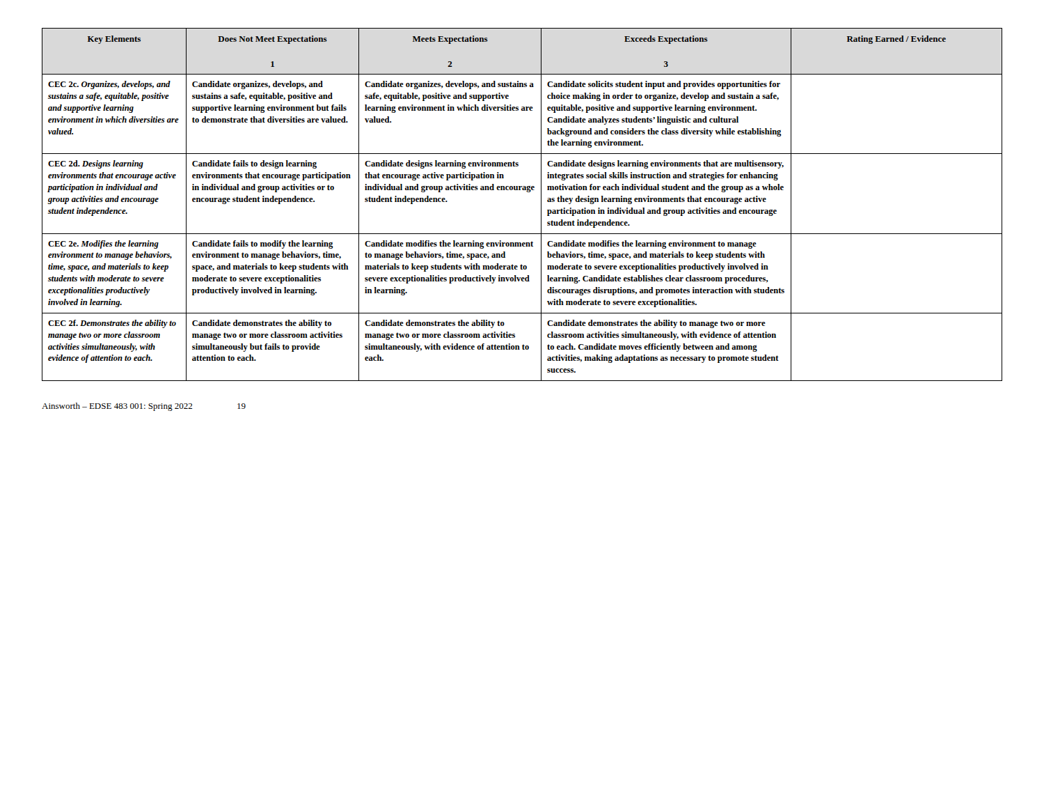| Key Elements | Does Not Meet Expectations 1 | Meets Expectations 2 | Exceeds Expectations 3 | Rating Earned / Evidence |
| --- | --- | --- | --- | --- |
| CEC 2c. Organizes, develops, and sustains a safe, equitable, positive and supportive learning environment in which diversities are valued. | Candidate organizes, develops, and sustains a safe, equitable, positive and supportive learning environment but fails to demonstrate that diversities are valued. | Candidate organizes, develops, and sustains a safe, equitable, positive and supportive learning environment in which diversities are valued. | Candidate solicits student input and provides opportunities for choice making in order to organize, develop and sustain a safe, equitable, positive and supportive learning environment. Candidate analyzes students’ linguistic and cultural background and considers the class diversity while establishing the learning environment. | |
| CEC 2d. Designs learning environments that encourage active participation in individual and group activities and encourage student independence. | Candidate fails to design learning environments that encourage participation in individual and group activities or to encourage student independence. | Candidate designs learning environments that encourage active participation in individual and group activities and encourage student independence. | Candidate designs learning environments that are multisensory, integrates social skills instruction and strategies for enhancing motivation for each individual student and the group as a whole as they design learning environments that encourage active participation in individual and group activities and encourage student independence. | |
| CEC 2e. Modifies the learning environment to manage behaviors, time, space, and materials to keep students with moderate to severe exceptionalities productively involved in learning. | Candidate fails to modify the learning environment to manage behaviors, time, space, and materials to keep students with moderate to severe exceptionalities productively involved in learning. | Candidate modifies the learning environment to manage behaviors, time, space, and materials to keep students with moderate to severe exceptionalities productively involved in learning. | Candidate modifies the learning environment to manage behaviors, time, space, and materials to keep students with moderate to severe exceptionalities productively involved in learning. Candidate establishes clear classroom procedures, discourages disruptions, and promotes interaction with students with moderate to severe exceptionalities. | |
| CEC 2f. Demonstrates the ability to manage two or more classroom activities simultaneously, with evidence of attention to each. | Candidate demonstrates the ability to manage two or more classroom activities simultaneously but fails to provide attention to each. | Candidate demonstrates the ability to manage two or more classroom activities simultaneously, with evidence of attention to each. | Candidate demonstrates the ability to manage two or more classroom activities simultaneously, with evidence of attention to each. Candidate moves efficiently between and among activities, making adaptations as necessary to promote student success. | |
Ainsworth – EDSE 483 001: Spring 2022 19